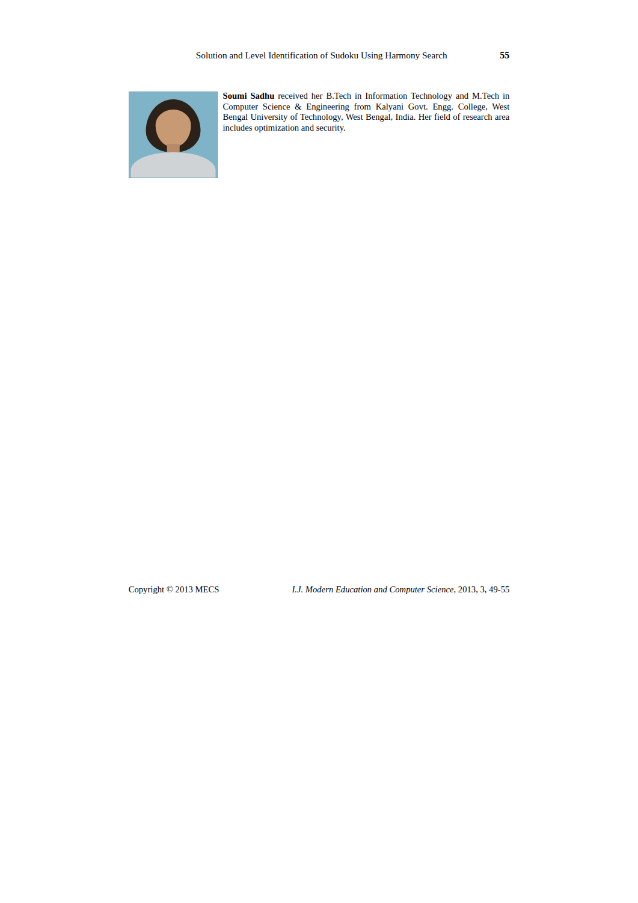Solution and Level Identification of Sudoku Using Harmony Search
55
Soumi Sadhu received her B.Tech in Information Technology and M.Tech in Computer Science & Engineering from Kalyani Govt. Engg. College, West Bengal University of Technology, West Bengal, India. Her field of research area includes optimization and security.
Copyright © 2013 MECS
I.J. Modern Education and Computer Science, 2013, 3, 49-55